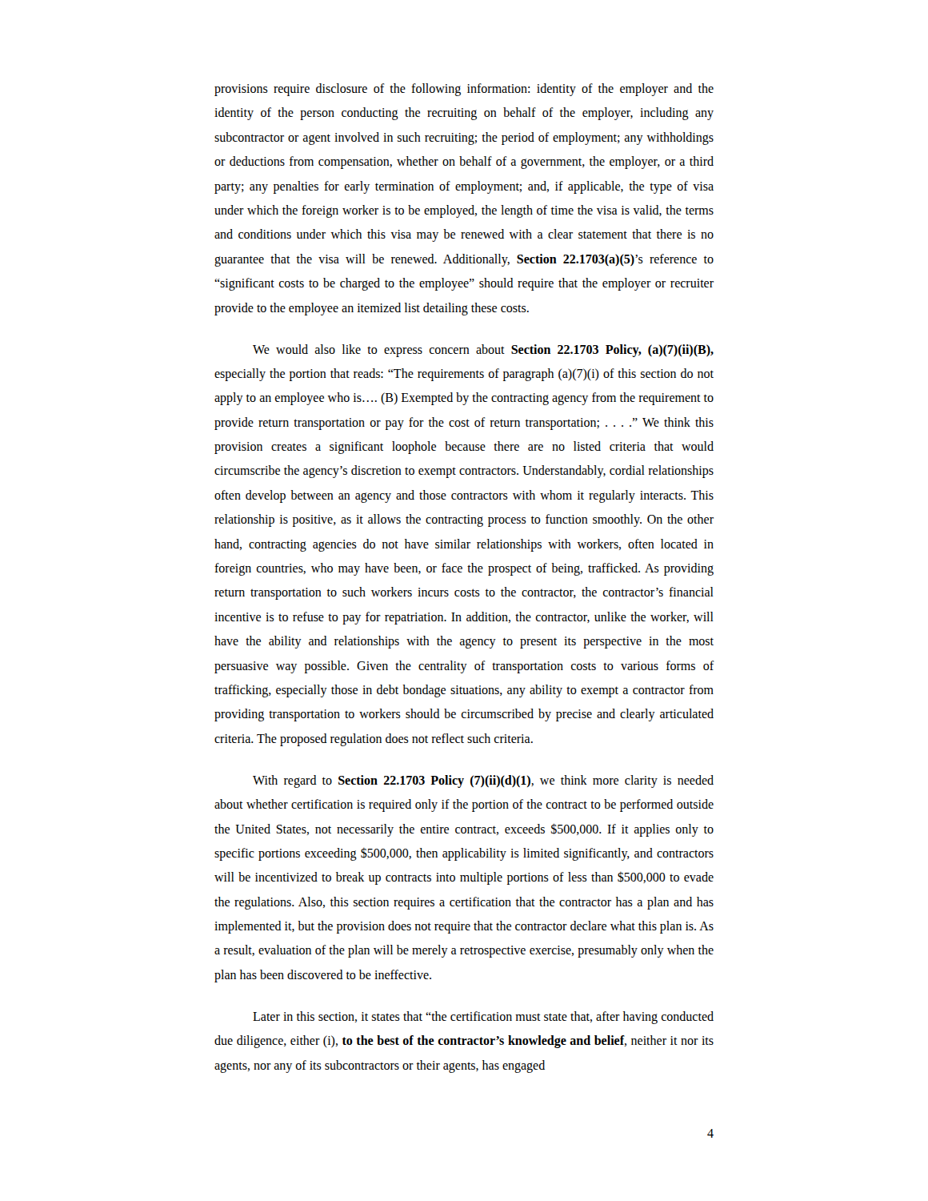provisions require disclosure of the following information: identity of the employer and the identity of the person conducting the recruiting on behalf of the employer, including any subcontractor or agent involved in such recruiting; the period of employment; any withholdings or deductions from compensation, whether on behalf of a government, the employer, or a third party; any penalties for early termination of employment; and, if applicable, the type of visa under which the foreign worker is to be employed, the length of time the visa is valid, the terms and conditions under which this visa may be renewed with a clear statement that there is no guarantee that the visa will be renewed. Additionally, Section 22.1703(a)(5)’s reference to “significant costs to be charged to the employee” should require that the employer or recruiter provide to the employee an itemized list detailing these costs.
We would also like to express concern about Section 22.1703 Policy, (a)(7)(ii)(B), especially the portion that reads: “The requirements of paragraph (a)(7)(i) of this section do not apply to an employee who is…. (B) Exempted by the contracting agency from the requirement to provide return transportation or pay for the cost of return transportation; . . . .” We think this provision creates a significant loophole because there are no listed criteria that would circumscribe the agency’s discretion to exempt contractors. Understandably, cordial relationships often develop between an agency and those contractors with whom it regularly interacts. This relationship is positive, as it allows the contracting process to function smoothly. On the other hand, contracting agencies do not have similar relationships with workers, often located in foreign countries, who may have been, or face the prospect of being, trafficked. As providing return transportation to such workers incurs costs to the contractor, the contractor’s financial incentive is to refuse to pay for repatriation. In addition, the contractor, unlike the worker, will have the ability and relationships with the agency to present its perspective in the most persuasive way possible. Given the centrality of transportation costs to various forms of trafficking, especially those in debt bondage situations, any ability to exempt a contractor from providing transportation to workers should be circumscribed by precise and clearly articulated criteria. The proposed regulation does not reflect such criteria.
With regard to Section 22.1703 Policy (7)(ii)(d)(1), we think more clarity is needed about whether certification is required only if the portion of the contract to be performed outside the United States, not necessarily the entire contract, exceeds $500,000. If it applies only to specific portions exceeding $500,000, then applicability is limited significantly, and contractors will be incentivized to break up contracts into multiple portions of less than $500,000 to evade the regulations. Also, this section requires a certification that the contractor has a plan and has implemented it, but the provision does not require that the contractor declare what this plan is. As a result, evaluation of the plan will be merely a retrospective exercise, presumably only when the plan has been discovered to be ineffective.
Later in this section, it states that “the certification must state that, after having conducted due diligence, either (i), to the best of the contractor’s knowledge and belief, neither it nor its agents, nor any of its subcontractors or their agents, has engaged
4